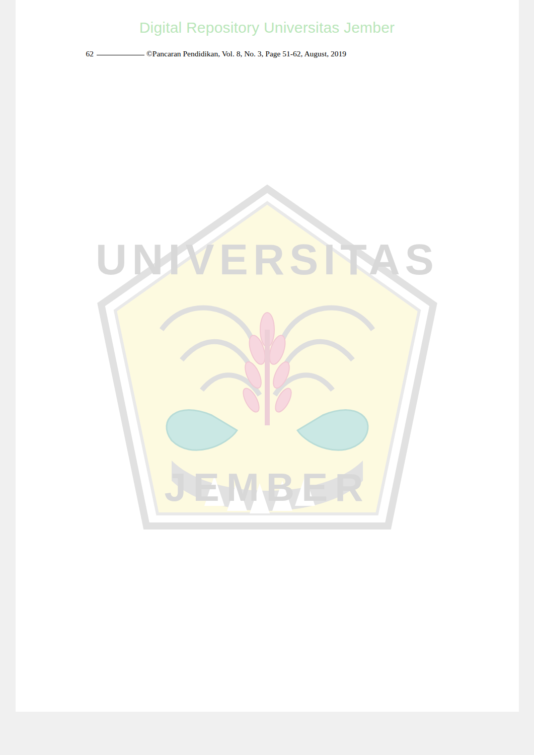Digital Repository Universitas Jember
62 ©Pancaran Pendidikan, Vol. 8, No. 3, Page 51-62, August, 2019
UNIVERSITAS JEMBER